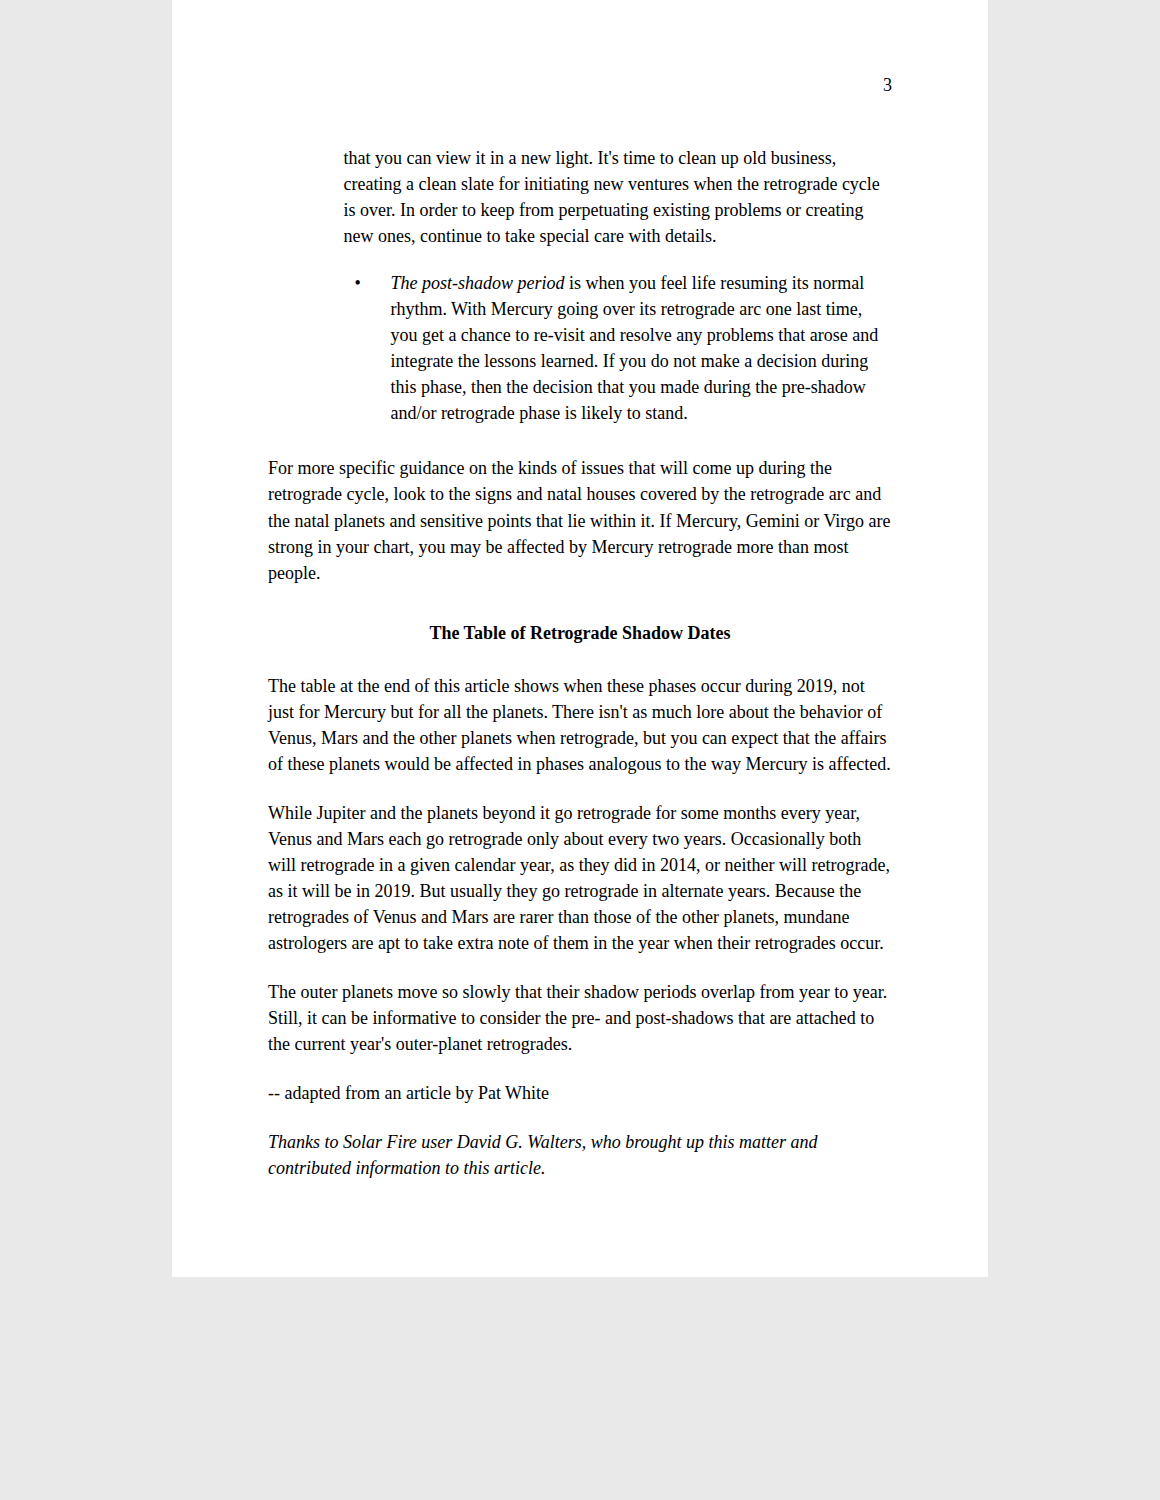3
that you can view it in a new light. It's time to clean up old business, creating a clean slate for initiating new ventures when the retrograde cycle is over. In order to keep from perpetuating existing problems or creating new ones, continue to take special care with details.
The post-shadow period is when you feel life resuming its normal rhythm. With Mercury going over its retrograde arc one last time, you get a chance to re-visit and resolve any problems that arose and integrate the lessons learned. If you do not make a decision during this phase, then the decision that you made during the pre-shadow and/or retrograde phase is likely to stand.
For more specific guidance on the kinds of issues that will come up during the retrograde cycle, look to the signs and natal houses covered by the retrograde arc and the natal planets and sensitive points that lie within it. If Mercury, Gemini or Virgo are strong in your chart, you may be affected by Mercury retrograde more than most people.
The Table of Retrograde Shadow Dates
The table at the end of this article shows when these phases occur during 2019, not just for Mercury but for all the planets. There isn't as much lore about the behavior of Venus, Mars and the other planets when retrograde, but you can expect that the affairs of these planets would be affected in phases analogous to the way Mercury is affected.
While Jupiter and the planets beyond it go retrograde for some months every year, Venus and Mars each go retrograde only about every two years. Occasionally both will retrograde in a given calendar year, as they did in 2014, or neither will retrograde, as it will be in 2019. But usually they go retrograde in alternate years. Because the retrogrades of Venus and Mars are rarer than those of the other planets, mundane astrologers are apt to take extra note of them in the year when their retrogrades occur.
The outer planets move so slowly that their shadow periods overlap from year to year. Still, it can be informative to consider the pre- and post-shadows that are attached to the current year's outer-planet retrogrades.
-- adapted from an article by Pat White
Thanks to Solar Fire user David G. Walters, who brought up this matter and contributed information to this article.